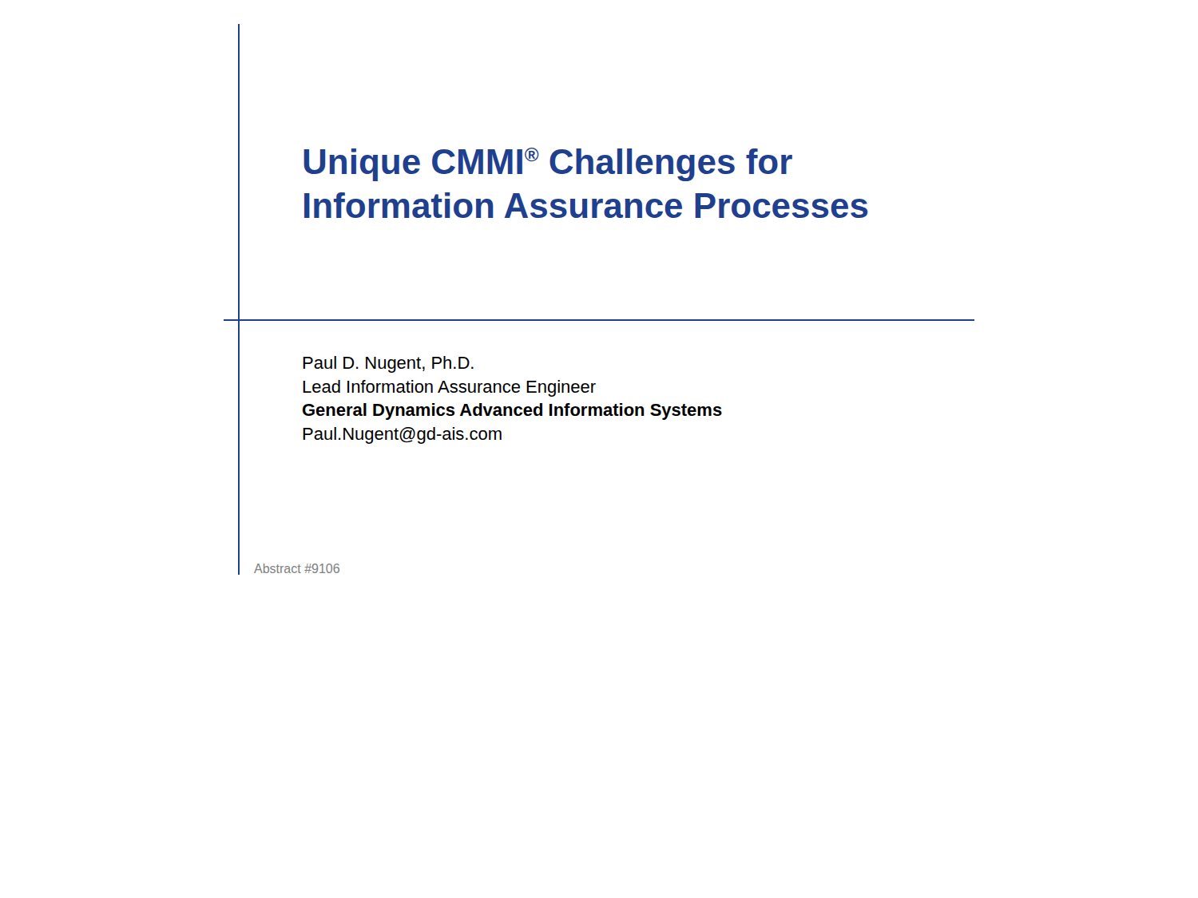Unique CMMI® Challenges for Information Assurance Processes
Paul D. Nugent, Ph.D.
Lead Information Assurance Engineer
General Dynamics Advanced Information Systems
Paul.Nugent@gd-ais.com
Abstract #9106